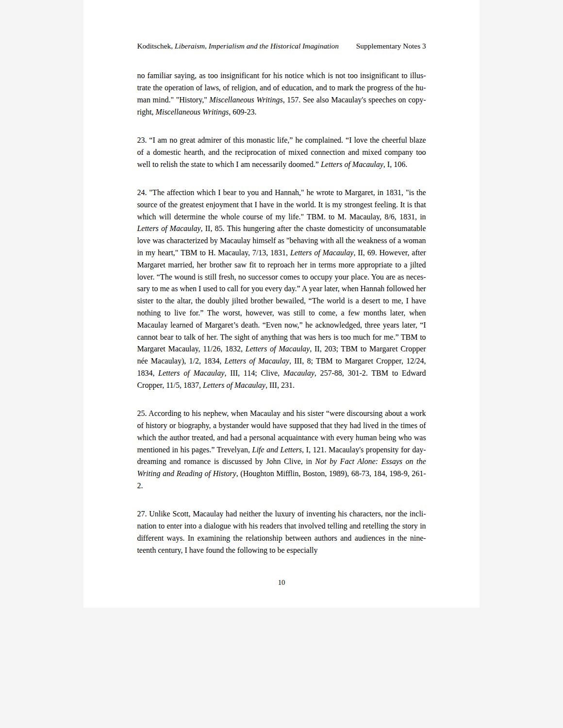Koditschek, Liberaism, Imperialism and the Historical Imagination Supplementary Notes 3
no familiar saying, as too insignificant for his notice which is not too insignificant to illustrate the operation of laws, of religion, and of education, and to mark the progress of the human mind." "History," Miscellaneous Writings, 157. See also Macaulay's speeches on copyright, Miscellaneous Writings, 609-23.
23. “I am no great admirer of this monastic life,” he complained. “I love the cheerful blaze of a domestic hearth, and the reciprocation of mixed connection and mixed company too well to relish the state to which I am necessarily doomed.” Letters of Macaulay, I, 106.
24. "The affection which I bear to you and Hannah," he wrote to Margaret, in 1831, "is the source of the greatest enjoyment that I have in the world. It is my strongest feeling. It is that which will determine the whole course of my life." TBM. to M. Macaulay, 8/6, 1831, in Letters of Macaulay, II, 85. This hungering after the chaste domesticity of unconsumatable love was characterized by Macaulay himself as "behaving with all the weakness of a woman in my heart," TBM to H. Macaulay, 7/13, 1831, Letters of Macaulay, II, 69. However, after Margaret married, her brother saw fit to reproach her in terms more appropriate to a jilted lover. “The wound is still fresh, no successor comes to occupy your place. You are as necessary to me as when I used to call for you every day.” A year later, when Hannah followed her sister to the altar, the doubly jilted brother bewailed, “The world is a desert to me, I have nothing to live for.” The worst, however, was still to come, a few months later, when Macaulay learned of Margaret’s death. “Even now,” he acknowledged, three years later, “I cannot bear to talk of her. The sight of anything that was hers is too much for me.” TBM to Margaret Macaulay, 11/26, 1832, Letters of Macaulay, II, 203; TBM to Margaret Cropper née Macaulay), 1/2, 1834, Letters of Macaulay, III, 8; TBM to Margaret Cropper, 12/24, 1834, Letters of Macaulay, III, 114; Clive, Macaulay, 257-88, 301-2. TBM to Edward Cropper, 11/5, 1837, Letters of Macaulay, III, 231.
25. According to his nephew, when Macaulay and his sister “were discoursing about a work of history or biography, a bystander would have supposed that they had lived in the times of which the author treated, and had a personal acquaintance with every human being who was mentioned in his pages.” Trevelyan, Life and Letters, I, 121. Macaulay's propensity for daydreaming and romance is discussed by John Clive, in Not by Fact Alone: Essays on the Writing and Reading of History, (Houghton Mifflin, Boston, 1989), 68-73, 184, 198-9, 261-2.
27. Unlike Scott, Macaulay had neither the luxury of inventing his characters, nor the inclination to enter into a dialogue with his readers that involved telling and retelling the story in different ways. In examining the relationship between authors and audiences in the nineteenth century, I have found the following to be especially
10